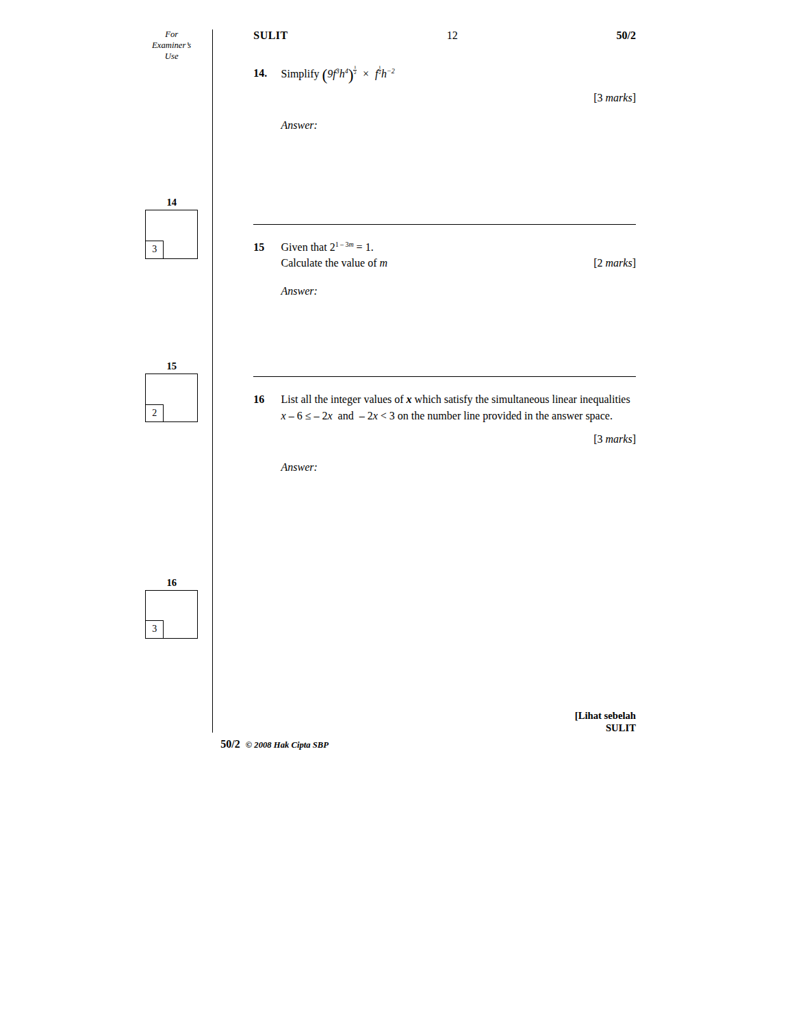For
Examiner’s
Use
14
3
15
2
16
3
SULIT
12
50/2
14.
Simplify (9f3h4) 12 × f 12 h−2
[3 marks]
Answer:
15
Given that 21 – 3m = 1.
Calculate the value of m [2 marks]
Answer:
16
List all the integer values of x which satisfy the simultaneous linear inequalities
x – 6 ≤ – 2x and – 2x < 3 on the number line provided in the answer space.
[3 marks]
Answer:
[Lihat sebelah
SULIT
50/2 © 2008 Hak Cipta SBP